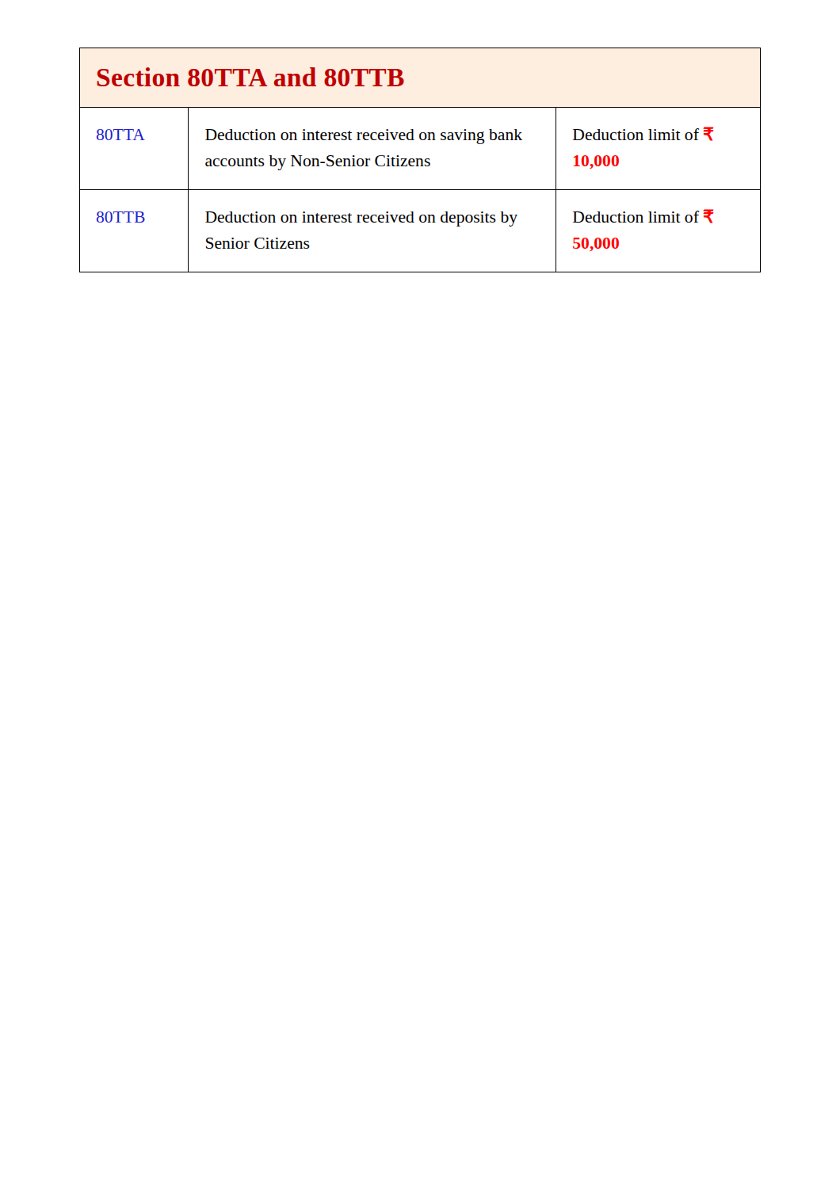Section 80TTA and 80TTB
| 80TTA | Deduction on interest received on saving bank accounts by Non-Senior Citizens | Deduction limit of ₹ 10,000 |
| 80TTB | Deduction on interest received on deposits by Senior Citizens | Deduction limit of ₹ 50,000 |